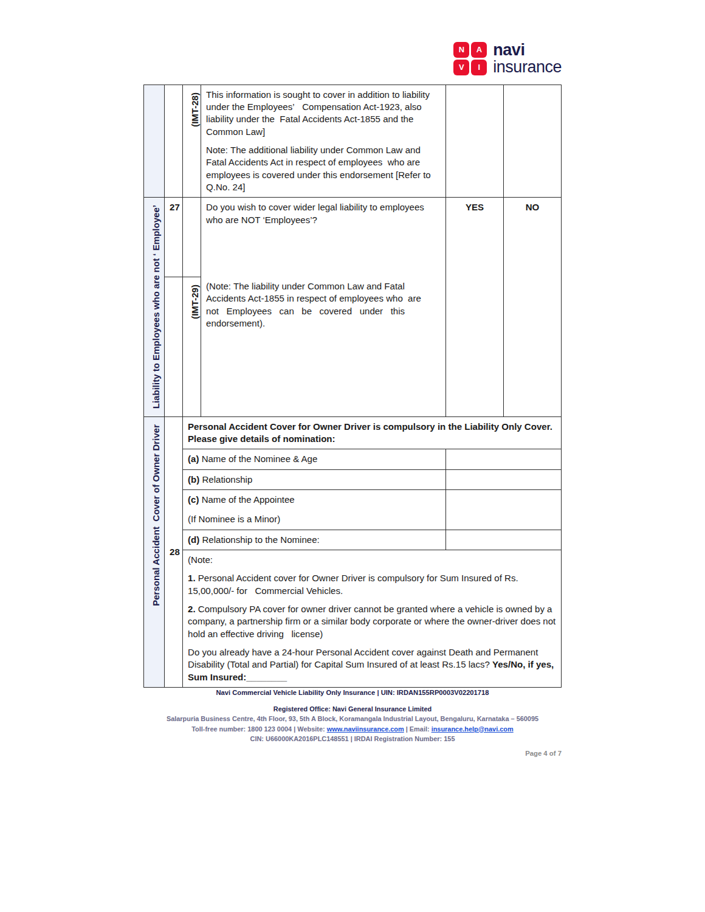NA VI
navi
insurance
| | | (IMT-28) | This information is sought to cover in addition to liability under the Employees’ Compensation Act-1923, also liability under the Fatal Accidents Act-1855 and the Common Law] Note: The additional liability under Common Law and Fatal Accidents Act in respect of employees who are employees is covered under this endorsement [Refer to Q.No. 24] | | |
| Liability to Employees who are not ‘ Employee’ | 27 | | Do you wish to cover wider legal liability to employees who are NOT ‘Employees’? | YES | NO |
| | (IMT-29) | (Note: The liability under Common Law and Fatal Accidents Act-1855 in respect of employees who are not Employees can be covered under this endorsement). |
| Personal Accident Cover of Owner Driver | 28 | Personal Accident Cover for Owner Driver is compulsory in the Liability Only Cover. Please give details of nomination: |
| (a) Name of the Nominee & Age | |
| (b) Relationship | |
| (c) Name of the Appointee (If Nominee is a Minor) | |
| (d) Relationship to the Nominee: | |
| (Note: 1. Personal Accident cover for Owner Driver is compulsory for Sum Insured of Rs. 15,00,000/- for Commercial Vehicles. 2. Compulsory PA cover for owner driver cannot be granted where a vehicle is owned by a company, a partnership firm or a similar body corporate or where the owner-driver does not hold an effective driving license) Do you already have a 24-hour Personal Accident cover against Death and Permanent Disability (Total and Partial) for Capital Sum Insured of at least Rs.15 lacs? Yes/No, if yes, Sum Insured:________ |
Navi Commercial Vehicle Liability Only Insurance | UIN: IRDAN155RP0003V02201718
Registered Office: Navi General Insurance Limited
Salarpuria Business Centre, 4th Floor, 93, 5th A Block, Koramangala Industrial Layout, Bengaluru, Karnataka – 560095
Toll-free number: 1800 123 0004 | Website: www.naviinsurance.com | Email: insurance.help@navi.com
CIN: U66000KA2016PLC148551 | IRDAI Registration Number: 155
Page 4 of 7